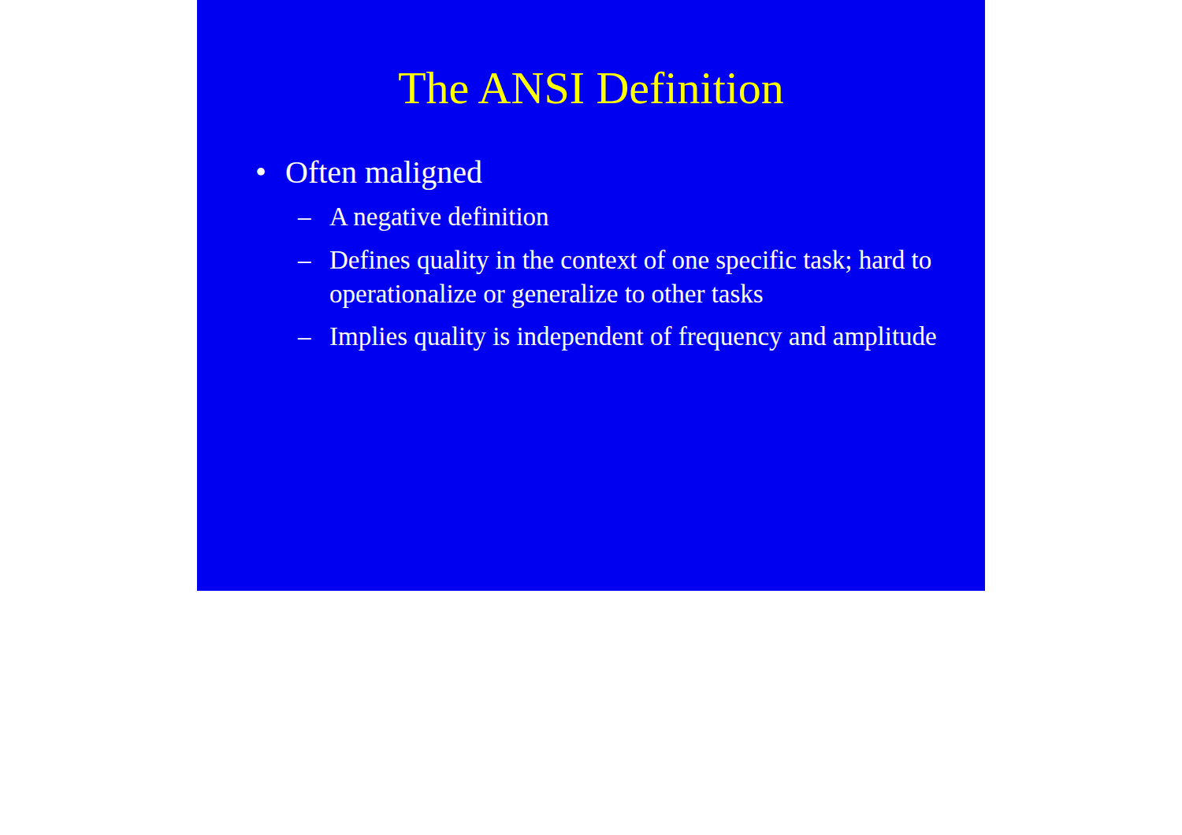The ANSI Definition
Often maligned
A negative definition
Defines quality in the context of one specific task; hard to operationalize or generalize to other tasks
Implies quality is independent of frequency and amplitude